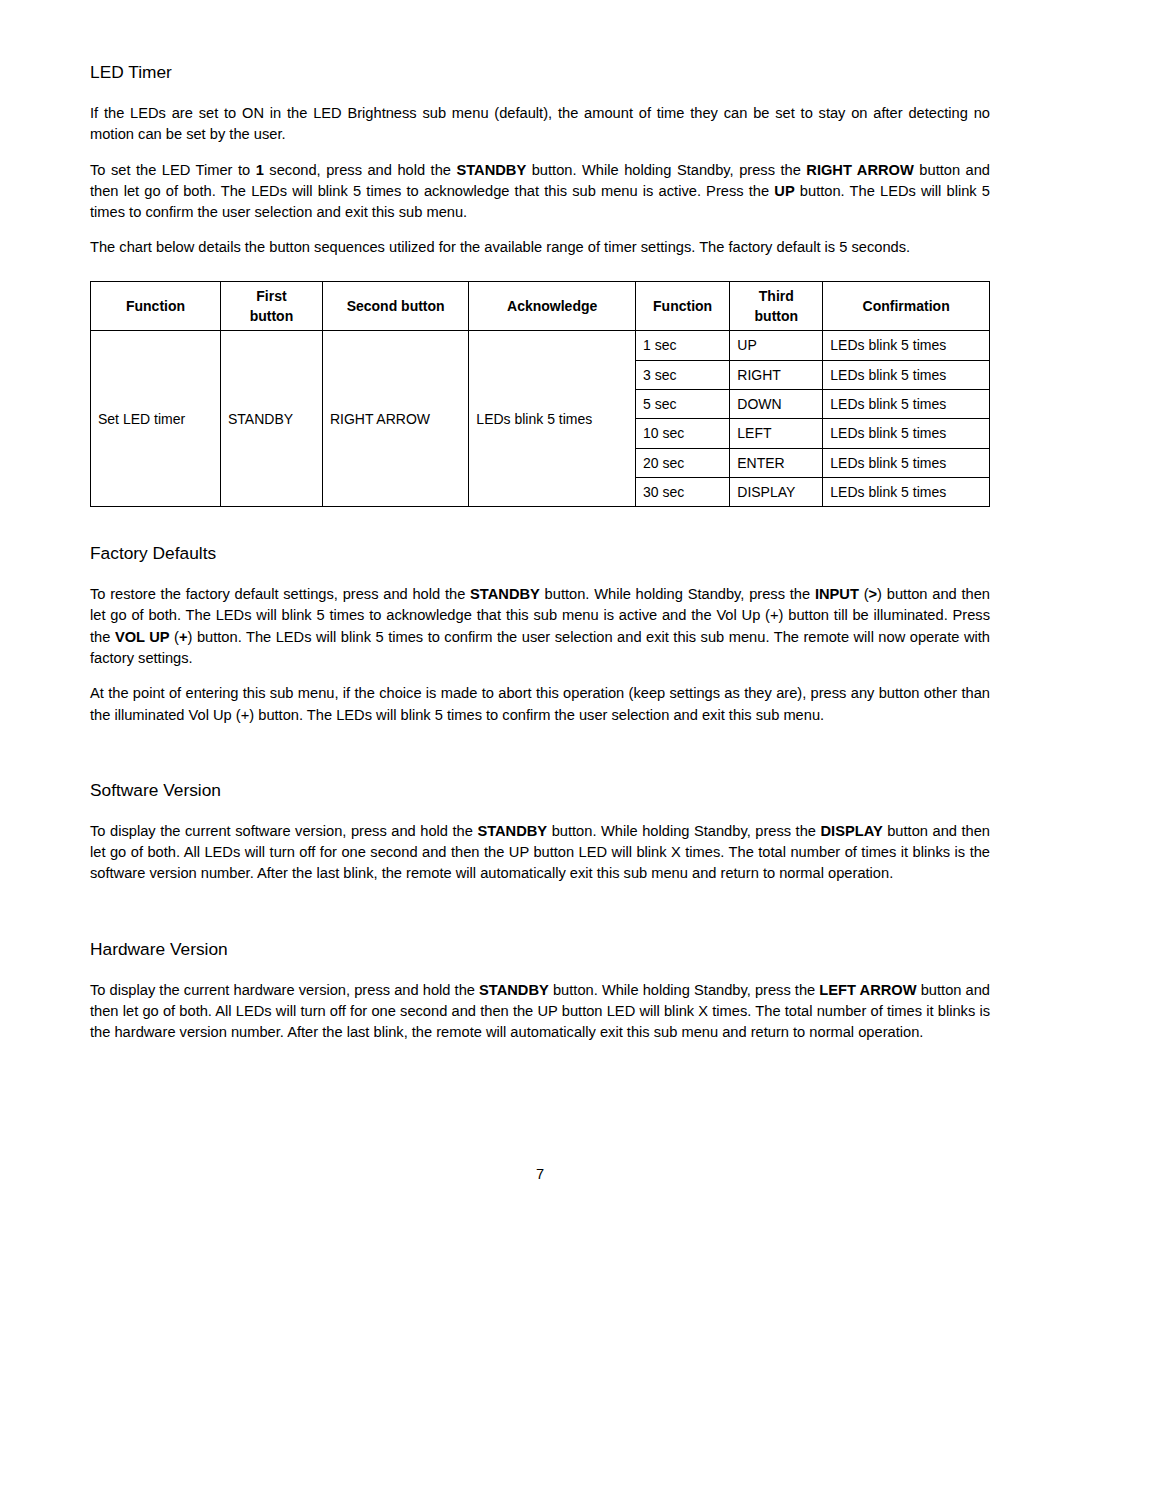LED Timer
If the LEDs are set to ON in the LED Brightness sub menu (default), the amount of time they can be set to stay on after detecting no motion can be set by the user.
To set the LED Timer to 1 second, press and hold the STANDBY button. While holding Standby, press the RIGHT ARROW button and then let go of both. The LEDs will blink 5 times to acknowledge that this sub menu is active. Press the UP button. The LEDs will blink 5 times to confirm the user selection and exit this sub menu.
The chart below details the button sequences utilized for the available range of timer settings. The factory default is 5 seconds.
| Function | First button | Second button | Acknowledge | Function | Third button | Confirmation |
| --- | --- | --- | --- | --- | --- | --- |
| Set LED timer | STANDBY | RIGHT ARROW | LEDs blink 5 times | 1 sec | UP | LEDs blink 5 times |
| 3 sec | RIGHT | LEDs blink 5 times |
| 5 sec | DOWN | LEDs blink 5 times |
| 10 sec | LEFT | LEDs blink 5 times |
| 20 sec | ENTER | LEDs blink 5 times |
| 30 sec | DISPLAY | LEDs blink 5 times |
Factory Defaults
To restore the factory default settings, press and hold the STANDBY button. While holding Standby, press the INPUT (>) button and then let go of both. The LEDs will blink 5 times to acknowledge that this sub menu is active and the Vol Up (+) button till be illuminated. Press the VOL UP (+) button. The LEDs will blink 5 times to confirm the user selection and exit this sub menu. The remote will now operate with factory settings.
At the point of entering this sub menu, if the choice is made to abort this operation (keep settings as they are), press any button other than the illuminated Vol Up (+) button. The LEDs will blink 5 times to confirm the user selection and exit this sub menu.
Software Version
To display the current software version, press and hold the STANDBY button. While holding Standby, press the DISPLAY button and then let go of both. All LEDs will turn off for one second and then the UP button LED will blink X times. The total number of times it blinks is the software version number. After the last blink, the remote will automatically exit this sub menu and return to normal operation.
Hardware Version
To display the current hardware version, press and hold the STANDBY button. While holding Standby, press the LEFT ARROW button and then let go of both. All LEDs will turn off for one second and then the UP button LED will blink X times. The total number of times it blinks is the hardware version number. After the last blink, the remote will automatically exit this sub menu and return to normal operation.
7